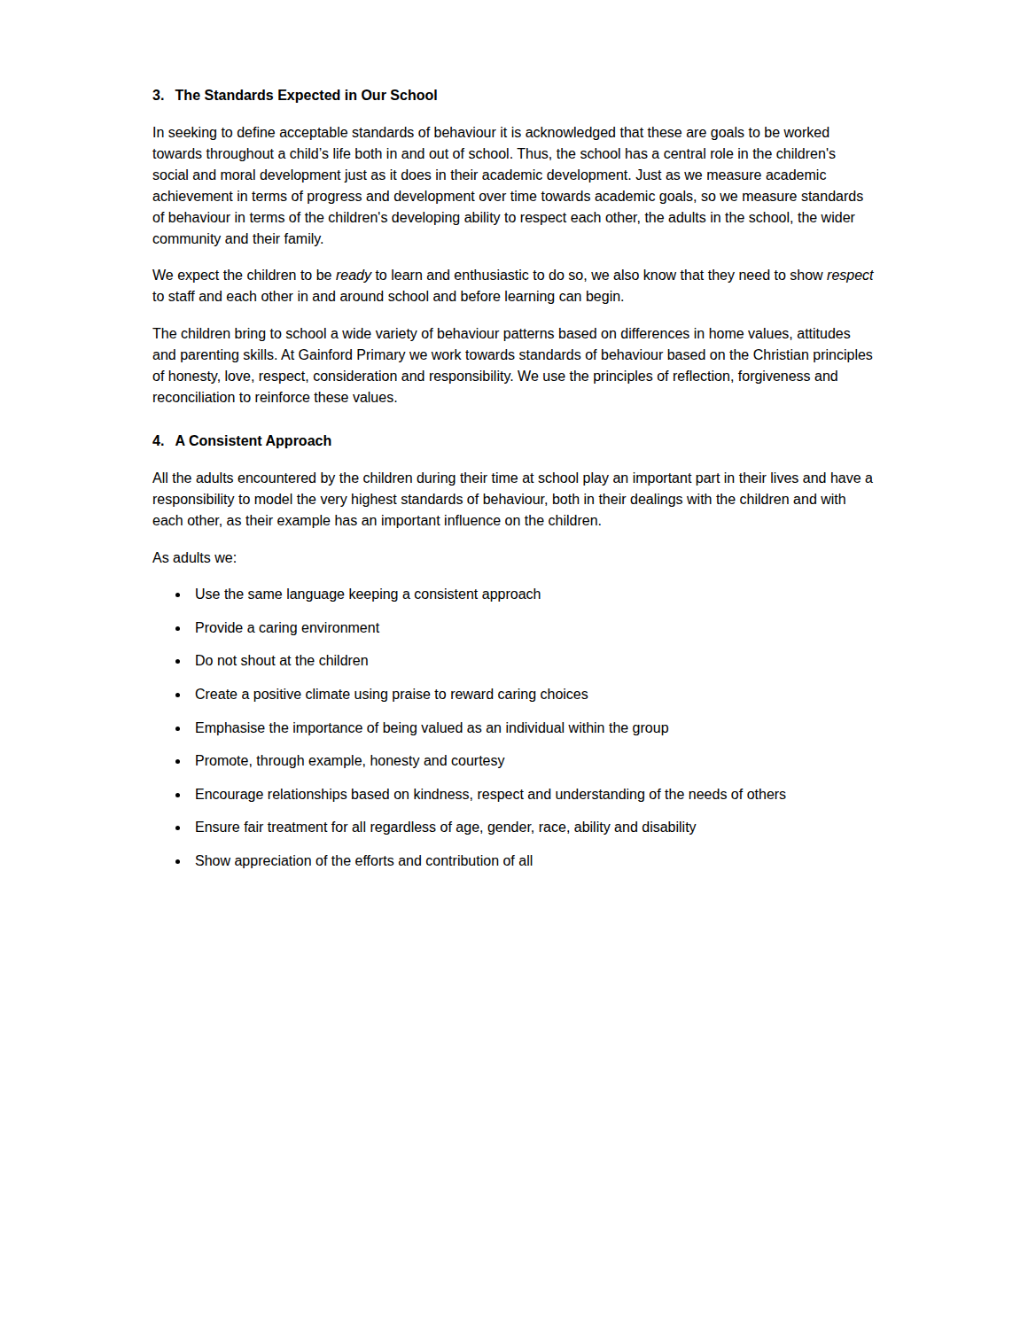3. The Standards Expected in Our School
In seeking to define acceptable standards of behaviour it is acknowledged that these are goals to be worked towards throughout a child’s life both in and out of school. Thus, the school has a central role in the children's social and moral development just as it does in their academic development. Just as we measure academic achievement in terms of progress and development over time towards academic goals, so we measure standards of behaviour in terms of the children's developing ability to respect each other, the adults in the school, the wider community and their family.
We expect the children to be ready to learn and enthusiastic to do so, we also know that they need to show respect to staff and each other in and around school and before learning can begin.
The children bring to school a wide variety of behaviour patterns based on differences in home values, attitudes and parenting skills. At Gainford Primary we work towards standards of behaviour based on the Christian principles of honesty, love, respect, consideration and responsibility. We use the principles of reflection, forgiveness and reconciliation to reinforce these values.
4. A Consistent Approach
All the adults encountered by the children during their time at school play an important part in their lives and have a responsibility to model the very highest standards of behaviour, both in their dealings with the children and with each other, as their example has an important influence on the children.
As adults we:
Use the same language keeping a consistent approach
Provide a caring environment
Do not shout at the children
Create a positive climate using praise to reward caring choices
Emphasise the importance of being valued as an individual within the group
Promote, through example, honesty and courtesy
Encourage relationships based on kindness, respect and understanding of the needs of others
Ensure fair treatment for all regardless of age, gender, race, ability and disability
Show appreciation of the efforts and contribution of all